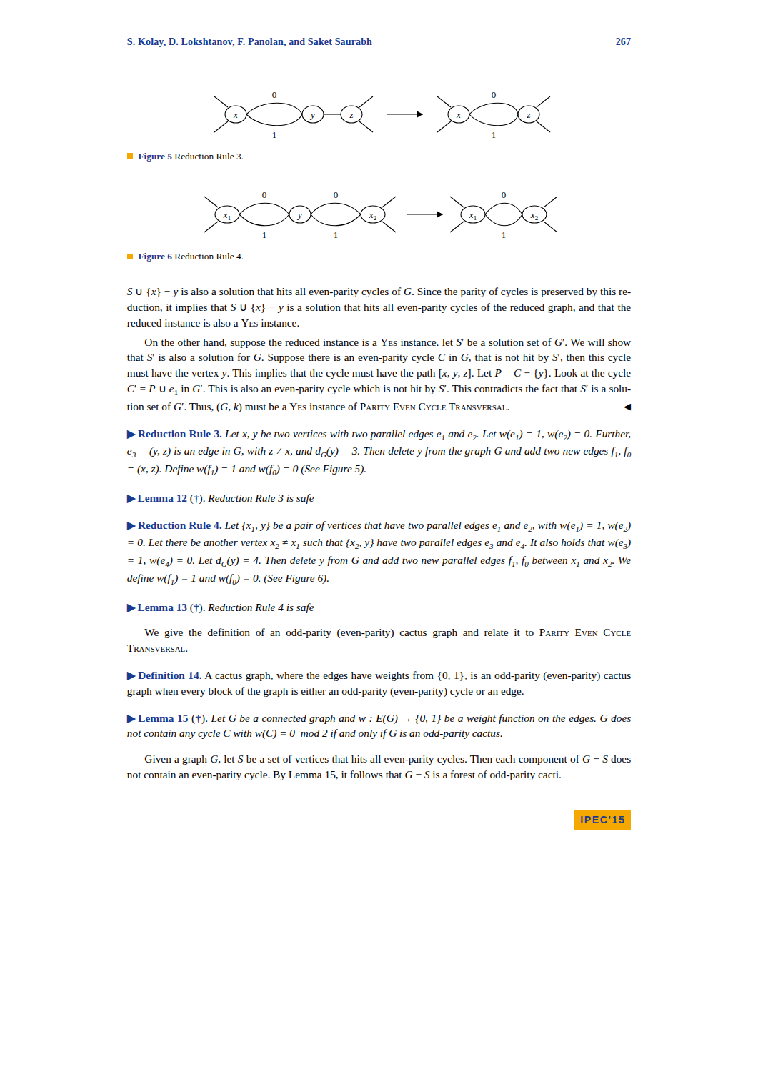S. Kolay, D. Lokshtanov, F. Panolan, and Saket Saurabh 267
x y z x z 0 1 0 1
Figure 5 Reduction Rule 3.
x1 y x2 x1 x2 0 1 0 1 0 1
Figure 6 Reduction Rule 4.
S ∪ {x} − y is also a solution that hits all even-parity cycles of G. Since the parity of cycles is preserved by this reduction, it implies that S ∪ {x} − y is a solution that hits all even-parity cycles of the reduced graph, and that the reduced instance is also a Yes instance.
On the other hand, suppose the reduced instance is a Yes instance. let S′ be a solution set of G′. We will show that S′ is also a solution for G. Suppose there is an even-parity cycle C in G, that is not hit by S′, then this cycle must have the vertex y. This implies that the cycle must have the path [x, y, z]. Let P = C − {y}. Look at the cycle C′ = P ∪ e1 in G′. This is also an even-parity cycle which is not hit by S′. This contradicts the fact that S′ is a solution set of G′. Thus, (G, k) must be a Yes instance of Parity Even Cycle Transversal.
▶Reduction Rule 3. Let x, y be two vertices with two parallel edges e1 and e2. Let w(e1) = 1, w(e2) = 0. Further, e3 = (y, z) is an edge in G, with z ≠ x, and dG(y) = 3. Then delete y from the graph G and add two new edges f1, f0 = (x, z). Define w(f1) = 1 and w(f0) = 0 (See Figure 5).
▶Lemma 12 (†). Reduction Rule 3 is safe
▶Reduction Rule 4. Let {x1, y} be a pair of vertices that have two parallel edges e1 and e2, with w(e1) = 1, w(e2) = 0. Let there be another vertex x2 ≠ x1 such that {x2, y} have two parallel edges e3 and e4. It also holds that w(e3) = 1, w(e4) = 0. Let dG(y) = 4. Then delete y from G and add two new parallel edges f1, f0 between x1 and x2. We define w(f1) = 1 and w(f0) = 0. (See Figure 6).
▶Lemma 13 (†). Reduction Rule 4 is safe
We give the definition of an odd-parity (even-parity) cactus graph and relate it to Parity Even Cycle Transversal.
▶Definition 14. A cactus graph, where the edges have weights from {0, 1}, is an odd-parity (even-parity) cactus graph when every block of the graph is either an odd-parity (even-parity) cycle or an edge.
▶Lemma 15 (†). Let G be a connected graph and w : E(G) → {0, 1} be a weight function on the edges. G does not contain any cycle C with w(C) = 0 mod 2 if and only if G is an odd-parity cactus.
Given a graph G, let S be a set of vertices that hits all even-parity cycles. Then each component of G − S does not contain an even-parity cycle. By Lemma 15, it follows that G − S is a forest of odd-parity cacti.
IPEC'15